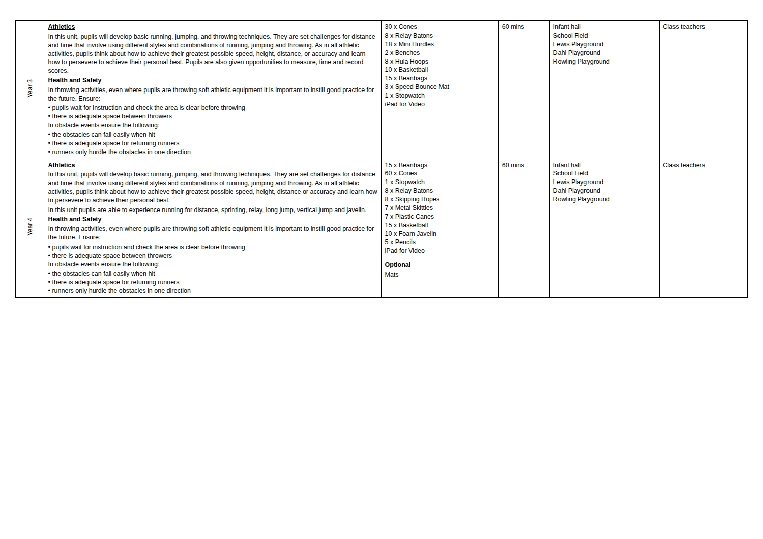| Year 3 | Athletics In this unit, pupils will develop basic running, jumping, and throwing techniques. They are set challenges for distance and time that involve using different styles and combinations of running, jumping and throwing. As in all athletic activities, pupils think about how to achieve their greatest possible speed, height, distance, or accuracy and learn how to persevere to achieve their personal best. Pupils are also given opportunities to measure, time and record scores. Health and Safety In throwing activities, even where pupils are throwing soft athletic equipment it is important to instill good practice for the future. Ensure: pupils wait for instruction and check the area is clear before throwing there is adequate space between throwers In obstacle events ensure the following: the obstacles can fall easily when hit there is adequate space for returning runners runners only hurdle the obstacles in one direction | 30 x Cones 8 x Relay Batons 18 x Mini Hurdles 2 x Benches 8 x Hula Hoops 10 x Basketball 15 x Beanbags 3 x Speed Bounce Mat 1 x Stopwatch iPad for Video | 60 mins | Infant hall School Field Lewis Playground Dahl Playground Rowling Playground | Class teachers |
| Year 4 | Athletics In this unit, pupils will develop basic running, jumping, and throwing techniques. They are set challenges for distance and time that involve using different styles and combinations of running, jumping and throwing. As in all athletic activities, pupils think about how to achieve their greatest possible speed, height, distance or accuracy and learn how to persevere to achieve their personal best. In this unit pupils are able to experience running for distance, sprinting, relay, long jump, vertical jump and javelin. Health and Safety In throwing activities, even where pupils are throwing soft athletic equipment it is important to instill good practice for the future. Ensure: pupils wait for instruction and check the area is clear before throwing there is adequate space between throwers In obstacle events ensure the following: the obstacles can fall easily when hit there is adequate space for returning runners runners only hurdle the obstacles in one direction | 15 x Beanbags 60 x Cones 1 x Stopwatch 8 x Relay Batons 8 x Skipping Ropes 7 x Metal Skittles 7 x Plastic Canes 15 x Basketball 10 x Foam Javelin 5 x Pencils iPad for Video Optional Mats | 60 mins | Infant hall School Field Lewis Playground Dahl Playground Rowling Playground | Class teachers |